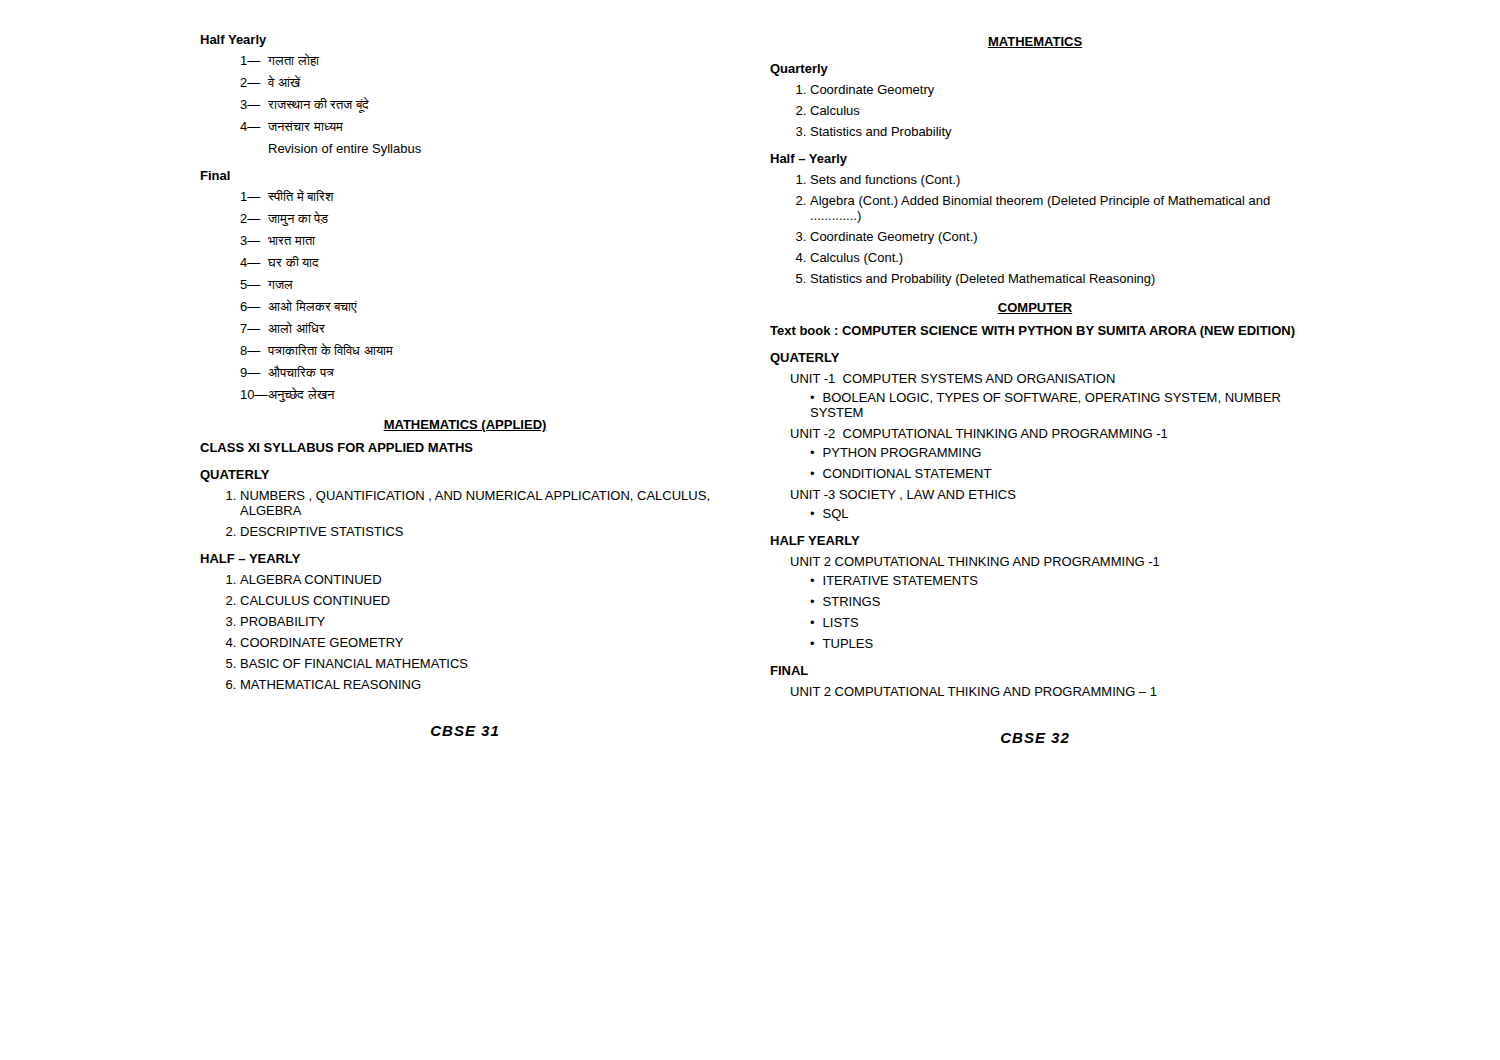Half Yearly
1—गलता लोहा
2—वे आंखें
3—राजस्थान की रतज बूंदे
4—जनसंचार माध्यम
Revision of entire Syllabus
Final
1—स्पीति में बारिश
2—जामुन का पेड़
3—भारत माता
4—घर की याद
5—गजल
6—आओ मिलकर बचाएं
7—आलो आंधिर
8—पत्राकारिता के विविध आयाम
9—औपचारिक पत्र
10—अनुच्छेद लेखन
MATHEMATICS (APPLIED)
CLASS XI SYLLABUS FOR APPLIED MATHS
QUATERLY
NUMBERS , QUANTIFICATION , AND NUMERICAL APPLICATION, CALCULUS, ALGEBRA
DESCRIPTIVE STATISTICS
HALF – YEARLY
ALGEBRA CONTINUED
CALCULUS CONTINUED
PROBABILITY
COORDINATE GEOMETRY
BASIC OF FINANCIAL MATHEMATICS
MATHEMATICAL REASONING
CBSE 31
MATHEMATICS
Quarterly
Coordinate Geometry
Calculus
Statistics and Probability
Half – Yearly
Sets and functions (Cont.)
Algebra (Cont.) Added Binomial theorem (Deleted Principle of Mathematical and .............)
Coordinate Geometry (Cont.)
Calculus (Cont.)
Statistics and Probability (Deleted Mathematical Reasoning)
COMPUTER
Text book : COMPUTER SCIENCE WITH PYTHON BY SUMITA ARORA (NEW EDITION)
QUATERLY
UNIT -1 COMPUTER SYSTEMS AND ORGANISATION
BOOLEAN LOGIC, TYPES OF SOFTWARE, OPERATING SYSTEM, NUMBER SYSTEM
UNIT -2 COMPUTATIONAL THINKING AND PROGRAMMING -1
PYTHON PROGRAMMING
CONDITIONAL STATEMENT
UNIT -3 SOCIETY , LAW AND ETHICS
SQL
HALF YEARLY
UNIT 2 COMPUTATIONAL THINKING AND PROGRAMMING -1
ITERATIVE STATEMENTS
STRINGS
LISTS
TUPLES
FINAL
UNIT 2 COMPUTATIONAL THIKING AND PROGRAMMING – 1
CBSE 32